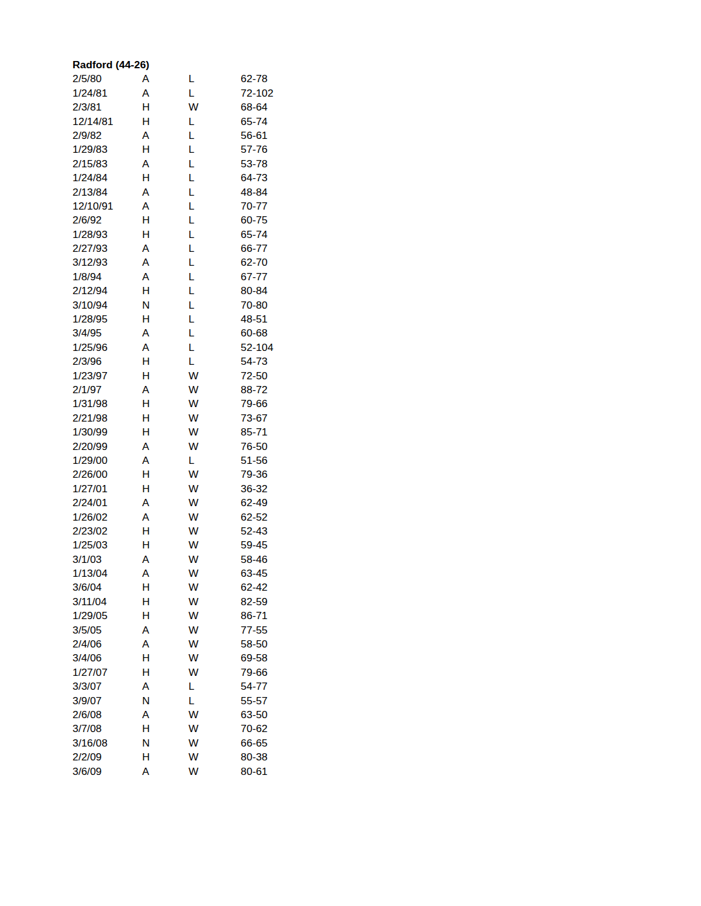Radford (44-26)
| 2/5/80 | A | L | 62-78 |
| 1/24/81 | A | L | 72-102 |
| 2/3/81 | H | W | 68-64 |
| 12/14/81 | H | L | 65-74 |
| 2/9/82 | A | L | 56-61 |
| 1/29/83 | H | L | 57-76 |
| 2/15/83 | A | L | 53-78 |
| 1/24/84 | H | L | 64-73 |
| 2/13/84 | A | L | 48-84 |
| 12/10/91 | A | L | 70-77 |
| 2/6/92 | H | L | 60-75 |
| 1/28/93 | H | L | 65-74 |
| 2/27/93 | A | L | 66-77 |
| 3/12/93 | A | L | 62-70 |
| 1/8/94 | A | L | 67-77 |
| 2/12/94 | H | L | 80-84 |
| 3/10/94 | N | L | 70-80 |
| 1/28/95 | H | L | 48-51 |
| 3/4/95 | A | L | 60-68 |
| 1/25/96 | A | L | 52-104 |
| 2/3/96 | H | L | 54-73 |
| 1/23/97 | H | W | 72-50 |
| 2/1/97 | A | W | 88-72 |
| 1/31/98 | H | W | 79-66 |
| 2/21/98 | H | W | 73-67 |
| 1/30/99 | H | W | 85-71 |
| 2/20/99 | A | W | 76-50 |
| 1/29/00 | A | L | 51-56 |
| 2/26/00 | H | W | 79-36 |
| 1/27/01 | H | W | 36-32 |
| 2/24/01 | A | W | 62-49 |
| 1/26/02 | A | W | 62-52 |
| 2/23/02 | H | W | 52-43 |
| 1/25/03 | H | W | 59-45 |
| 3/1/03 | A | W | 58-46 |
| 1/13/04 | A | W | 63-45 |
| 3/6/04 | H | W | 62-42 |
| 3/11/04 | H | W | 82-59 |
| 1/29/05 | H | W | 86-71 |
| 3/5/05 | A | W | 77-55 |
| 2/4/06 | A | W | 58-50 |
| 3/4/06 | H | W | 69-58 |
| 1/27/07 | H | W | 79-66 |
| 3/3/07 | A | L | 54-77 |
| 3/9/07 | N | L | 55-57 |
| 2/6/08 | A | W | 63-50 |
| 3/7/08 | H | W | 70-62 |
| 3/16/08 | N | W | 66-65 |
| 2/2/09 | H | W | 80-38 |
| 3/6/09 | A | W | 80-61 |